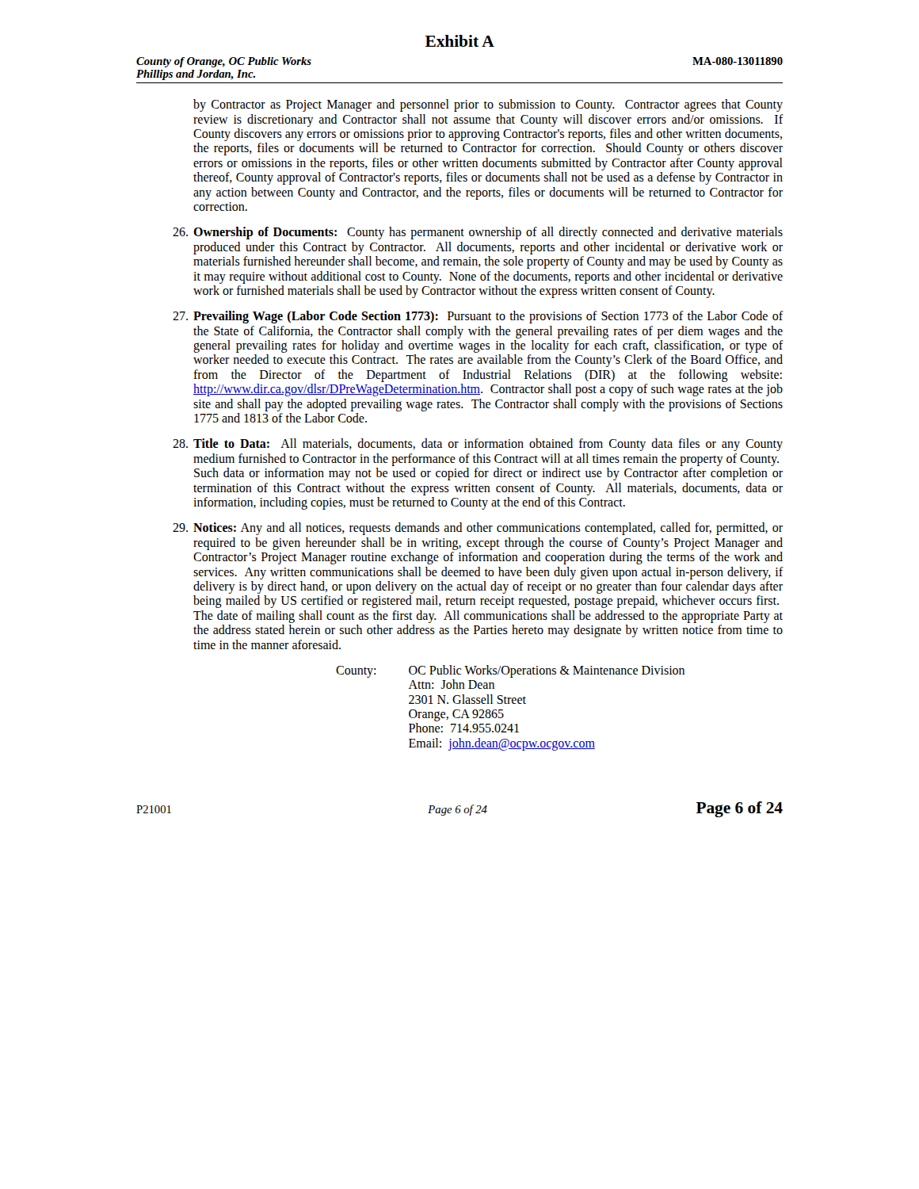Exhibit A
County of Orange, OC Public Works
Phillips and Jordan, Inc.
MA-080-13011890
by Contractor as Project Manager and personnel prior to submission to County. Contractor agrees that County review is discretionary and Contractor shall not assume that County will discover errors and/or omissions. If County discovers any errors or omissions prior to approving Contractor's reports, files and other written documents, the reports, files or documents will be returned to Contractor for correction. Should County or others discover errors or omissions in the reports, files or other written documents submitted by Contractor after County approval thereof, County approval of Contractor's reports, files or documents shall not be used as a defense by Contractor in any action between County and Contractor, and the reports, files or documents will be returned to Contractor for correction.
26. Ownership of Documents: County has permanent ownership of all directly connected and derivative materials produced under this Contract by Contractor. All documents, reports and other incidental or derivative work or materials furnished hereunder shall become, and remain, the sole property of County and may be used by County as it may require without additional cost to County. None of the documents, reports and other incidental or derivative work or furnished materials shall be used by Contractor without the express written consent of County.
27. Prevailing Wage (Labor Code Section 1773): Pursuant to the provisions of Section 1773 of the Labor Code of the State of California, the Contractor shall comply with the general prevailing rates of per diem wages and the general prevailing rates for holiday and overtime wages in the locality for each craft, classification, or type of worker needed to execute this Contract. The rates are available from the County’s Clerk of the Board Office, and from the Director of the Department of Industrial Relations (DIR) at the following website: http://www.dir.ca.gov/dlsr/DPreWageDetermination.htm. Contractor shall post a copy of such wage rates at the job site and shall pay the adopted prevailing wage rates. The Contractor shall comply with the provisions of Sections 1775 and 1813 of the Labor Code.
28. Title to Data: All materials, documents, data or information obtained from County data files or any County medium furnished to Contractor in the performance of this Contract will at all times remain the property of County. Such data or information may not be used or copied for direct or indirect use by Contractor after completion or termination of this Contract without the express written consent of County. All materials, documents, data or information, including copies, must be returned to County at the end of this Contract.
29. Notices: Any and all notices, requests demands and other communications contemplated, called for, permitted, or required to be given hereunder shall be in writing, except through the course of County’s Project Manager and Contractor’s Project Manager routine exchange of information and cooperation during the terms of the work and services. Any written communications shall be deemed to have been duly given upon actual in-person delivery, if delivery is by direct hand, or upon delivery on the actual day of receipt or no greater than four calendar days after being mailed by US certified or registered mail, return receipt requested, postage prepaid, whichever occurs first. The date of mailing shall count as the first day. All communications shall be addressed to the appropriate Party at the address stated herein or such other address as the Parties hereto may designate by written notice from time to time in the manner aforesaid.
| County: | OC Public Works/Operations & Maintenance Division Attn: John Dean 2301 N. Glassell Street Orange, CA 92865 Phone: 714.955.0241 Email: john.dean@ocpw.ocgov.com |
P21001
Page 6 of 24
Page 6 of 24